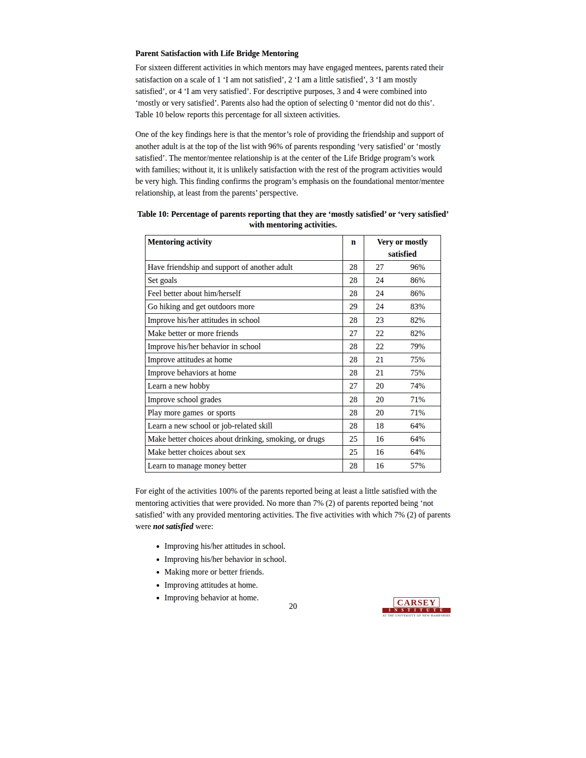Parent Satisfaction with Life Bridge Mentoring
For sixteen different activities in which mentors may have engaged mentees, parents rated their satisfaction on a scale of 1 ‘I am not satisfied’, 2 ‘I am a little satisfied’, 3 ‘I am mostly satisfied’, or 4 ‘I am very satisfied’. For descriptive purposes, 3 and 4 were combined into ‘mostly or very satisfied’. Parents also had the option of selecting 0 ‘mentor did not do this’. Table 10 below reports this percentage for all sixteen activities.
One of the key findings here is that the mentor’s role of providing the friendship and support of another adult is at the top of the list with 96% of parents responding ‘very satisfied’ or ‘mostly satisfied’. The mentor/mentee relationship is at the center of the Life Bridge program’s work with families; without it, it is unlikely satisfaction with the rest of the program activities would be very high. This finding confirms the program’s emphasis on the foundational mentor/mentee relationship, at least from the parents’ perspective.
Table 10: Percentage of parents reporting that they are ‘mostly satisfied’ or ‘very satisfied’
with mentoring activities.
| Mentoring activity | n | Very or mostly satisfied |
| --- | --- | --- |
| Have friendship and support of another adult | 28 | 27 | 96% |
| Set goals | 28 | 24 | 86% |
| Feel better about him/herself | 28 | 24 | 86% |
| Go hiking and get outdoors more | 29 | 24 | 83% |
| Improve his/her attitudes in school | 28 | 23 | 82% |
| Make better or more friends | 27 | 22 | 82% |
| Improve his/her behavior in school | 28 | 22 | 79% |
| Improve attitudes at home | 28 | 21 | 75% |
| Improve behaviors at home | 28 | 21 | 75% |
| Learn a new hobby | 27 | 20 | 74% |
| Improve school grades | 28 | 20 | 71% |
| Play more games or sports | 28 | 20 | 71% |
| Learn a new school or job-related skill | 28 | 18 | 64% |
| Make better choices about drinking, smoking, or drugs | 25 | 16 | 64% |
| Make better choices about sex | 25 | 16 | 64% |
| Learn to manage money better | 28 | 16 | 57% |
For eight of the activities 100% of the parents reported being at least a little satisfied with the mentoring activities that were provided. No more than 7% (2) of parents reported being ‘not satisfied’ with any provided mentoring activities. The five activities with which 7% (2) of parents were not satisfied were:
Improving his/her attitudes in school.
Improving his/her behavior in school.
Making more or better friends.
Improving attitudes at home.
Improving behavior at home.
20
CARSEY I N S T I T U T E AT THE UNIVERSITY OF NEW HAMPSHIRE